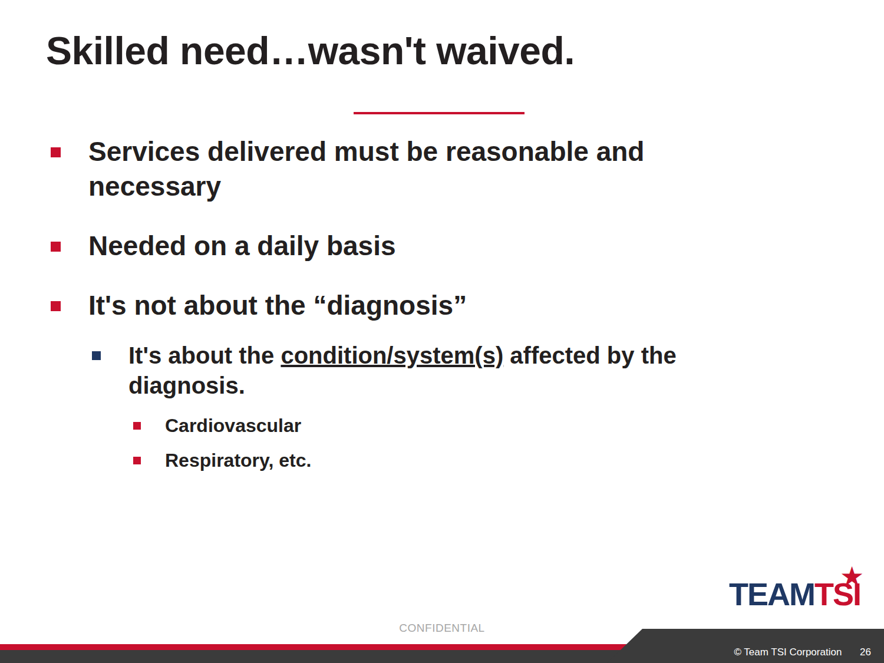Skilled need…wasn't waived.
Services delivered must be reasonable and necessary
Needed on a daily basis
It's not about the “diagnosis”
It's about the condition/system(s) affected by the diagnosis.
Cardiovascular
Respiratory, etc.
TEAM TSI★
CONFIDENTIAL
© Team TSI Corporation 26